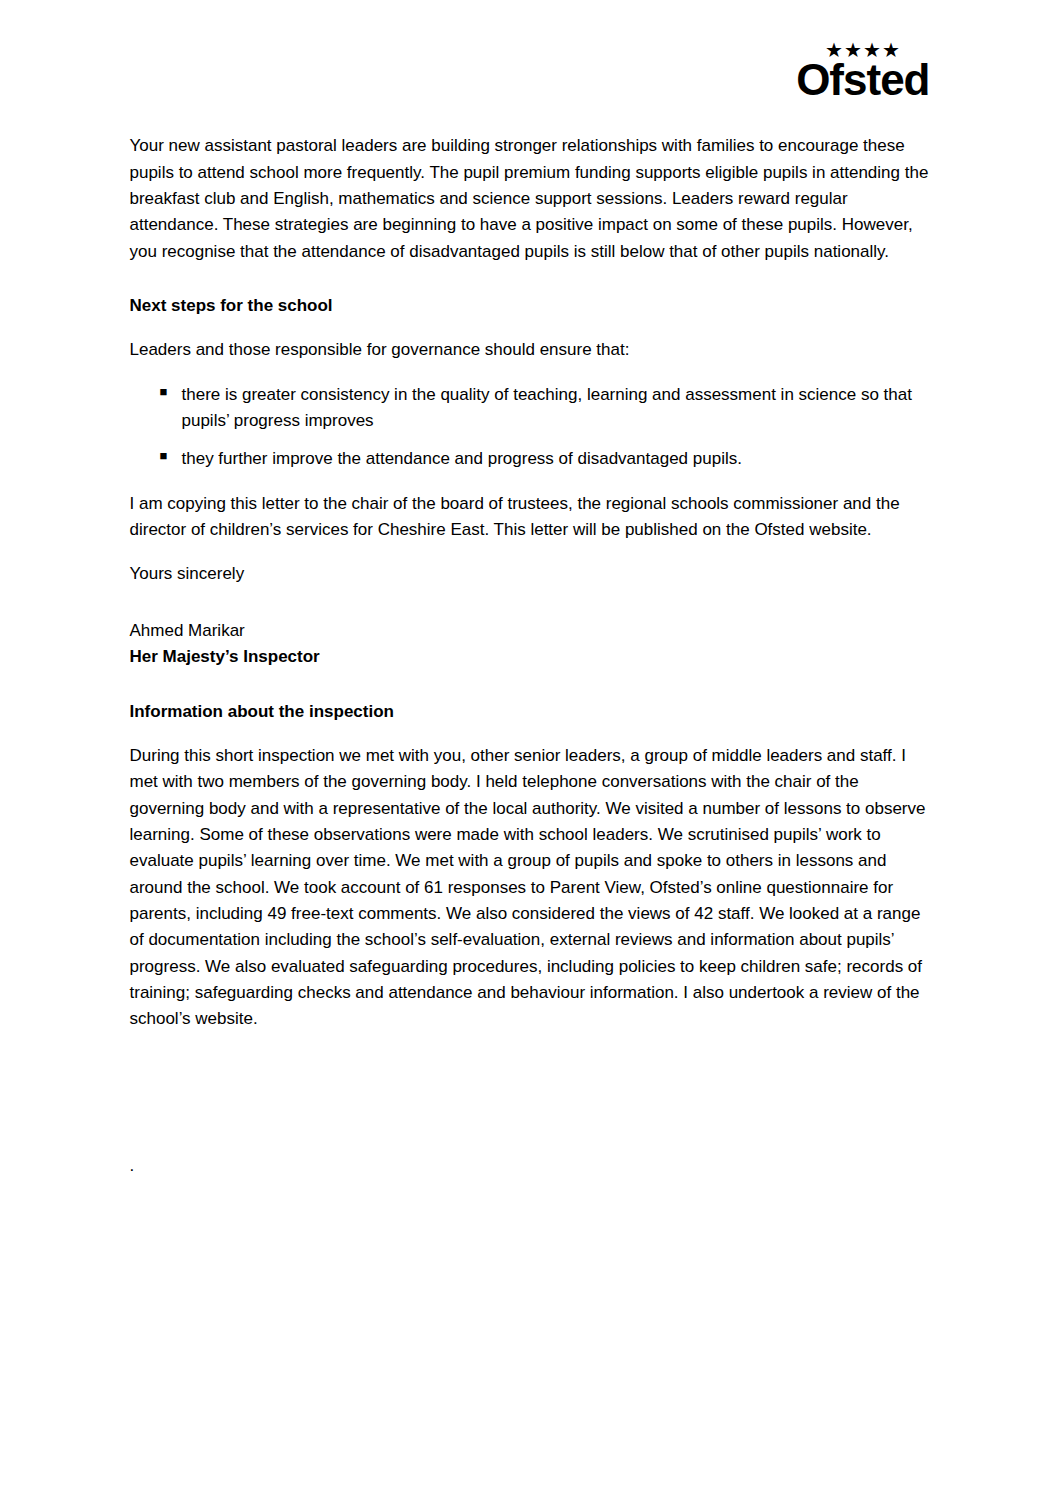★★★★
Ofsted
Your new assistant pastoral leaders are building stronger relationships with families to encourage these pupils to attend school more frequently. The pupil premium funding supports eligible pupils in attending the breakfast club and English, mathematics and science support sessions. Leaders reward regular attendance. These strategies are beginning to have a positive impact on some of these pupils. However, you recognise that the attendance of disadvantaged pupils is still below that of other pupils nationally.
Next steps for the school
Leaders and those responsible for governance should ensure that:
there is greater consistency in the quality of teaching, learning and assessment in science so that pupils’ progress improves
they further improve the attendance and progress of disadvantaged pupils.
I am copying this letter to the chair of the board of trustees, the regional schools commissioner and the director of children’s services for Cheshire East. This letter will be published on the Ofsted website.
Yours sincerely
Ahmed Marikar
Her Majesty’s Inspector
Information about the inspection
During this short inspection we met with you, other senior leaders, a group of middle leaders and staff. I met with two members of the governing body. I held telephone conversations with the chair of the governing body and with a representative of the local authority. We visited a number of lessons to observe learning. Some of these observations were made with school leaders. We scrutinised pupils’ work to evaluate pupils’ learning over time. We met with a group of pupils and spoke to others in lessons and around the school. We took account of 61 responses to Parent View, Ofsted’s online questionnaire for parents, including 49 free-text comments. We also considered the views of 42 staff. We looked at a range of documentation including the school’s self-evaluation, external reviews and information about pupils’ progress. We also evaluated safeguarding procedures, including policies to keep children safe; records of training; safeguarding checks and attendance and behaviour information. I also undertook a review of the school’s website.
.